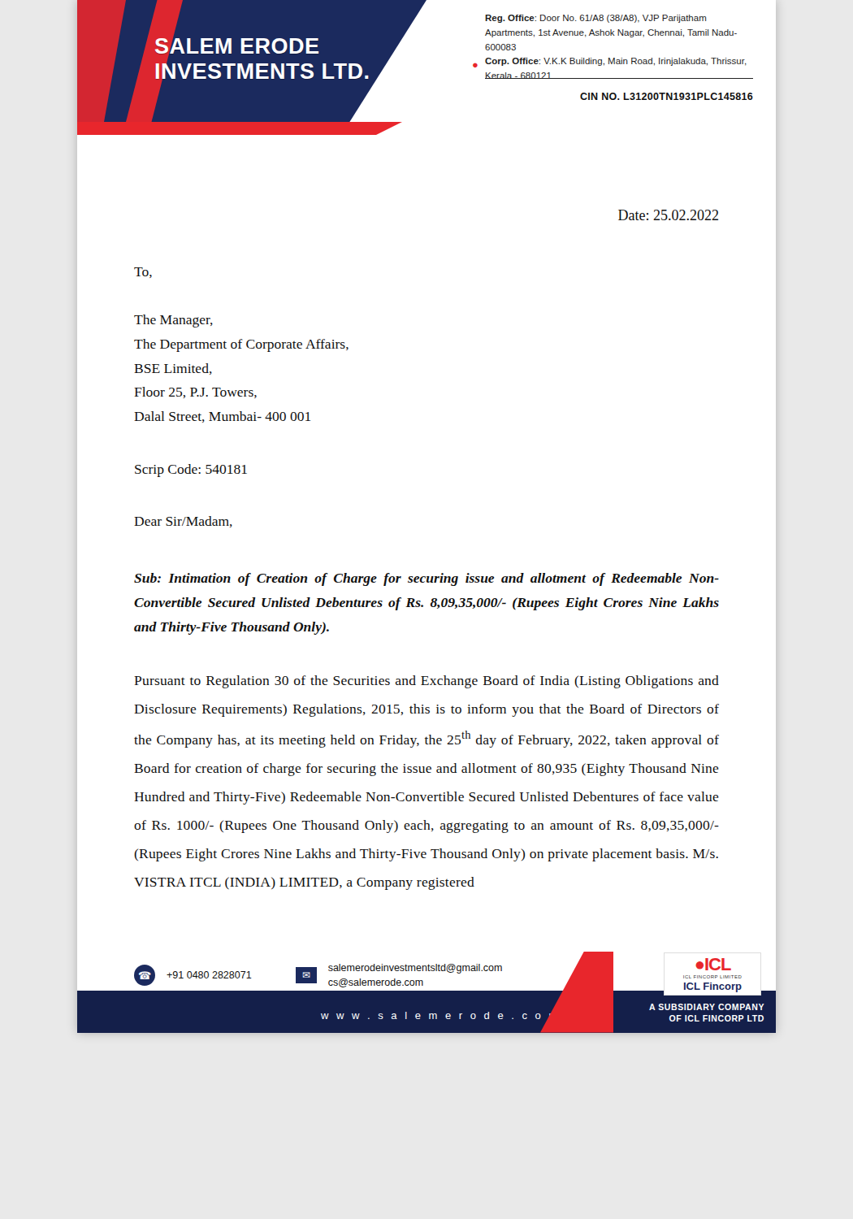SALEM ERODE
INVESTMENTS LTD.
Reg. Office: Door No. 61/A8 (38/A8), VJP Parijatham Apartments, 1st Avenue, Ashok Nagar, Chennai, Tamil Nadu- 600083
●Corp. Office: V.K.K Building, Main Road, Irinjalakuda, Thrissur, Kerala - 680121
CIN NO. L31200TN1931PLC145816
Date: 25.02.2022
To,
The Manager,
The Department of Corporate Affairs,
BSE Limited,
Floor 25, P.J. Towers,
Dalal Street, Mumbai- 400 001
Scrip Code: 540181
Dear Sir/Madam,
Sub: Intimation of Creation of Charge for securing issue and allotment of Redeemable Non-Convertible Secured Unlisted Debentures of Rs. 8,09,35,000/- (Rupees Eight Crores Nine Lakhs and Thirty-Five Thousand Only).
Pursuant to Regulation 30 of the Securities and Exchange Board of India (Listing Obligations and Disclosure Requirements) Regulations, 2015, this is to inform you that the Board of Directors of the Company has, at its meeting held on Friday, the 25th day of February, 2022, taken approval of Board for creation of charge for securing the issue and allotment of 80,935 (Eighty Thousand Nine Hundred and Thirty-Five) Redeemable Non-Convertible Secured Unlisted Debentures of face value of Rs. 1000/- (Rupees One Thousand Only) each, aggregating to an amount of Rs. 8,09,35,000/- (Rupees Eight Crores Nine Lakhs and Thirty-Five Thousand Only) on private placement basis. M/s. VISTRA ITCL (INDIA) LIMITED, a Company registered
☎ +91 0480 2828071 ✉ salemerodeinvestmentsltd@gmail.com
cs@salemerode.com
w w w . s a l e m e r o d e . c o m
●ICL
ICL FINCORP LIMITED
ICL Fincorp
A SUBSIDIARY COMPANY
OF ICL FINCORP LTD